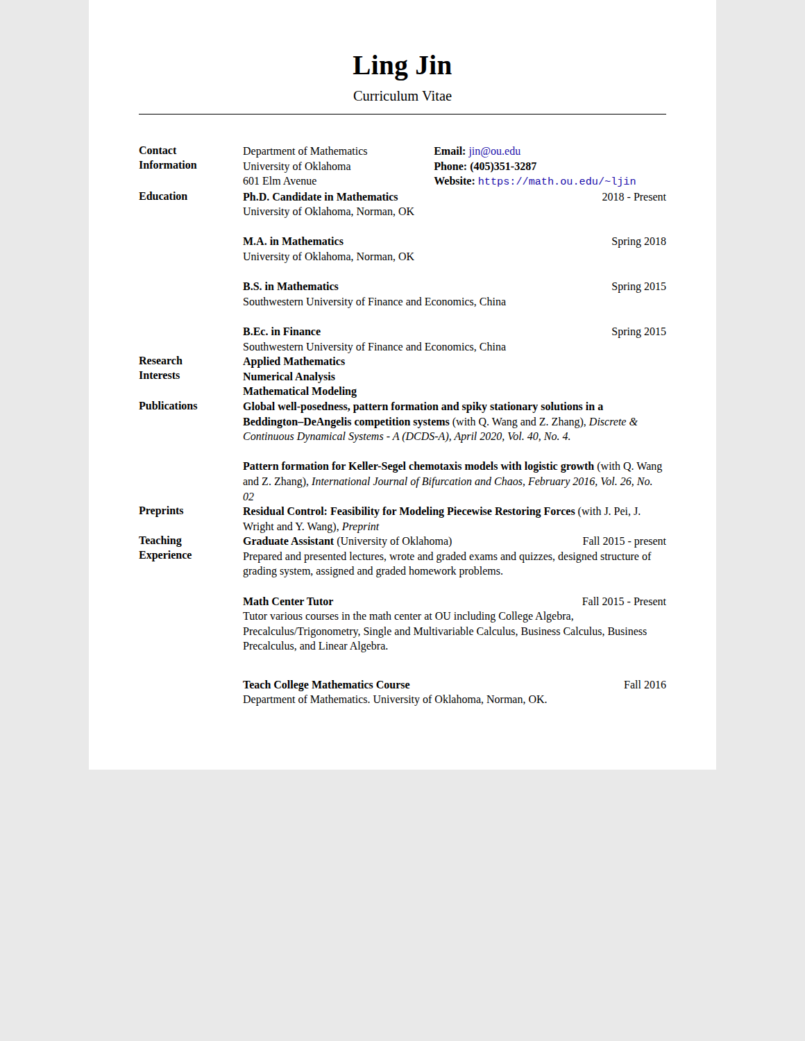Ling Jin
Curriculum Vitae
| Contact Information | Department of Mathematics University of Oklahoma 601 Elm Avenue Email: jin@ou.edu Phone: (405)351-3287 Website: https://math.ou.edu/~ljin |
| Education | Ph.D. Candidate in Mathematics 2018 - Present University of Oklahoma, Norman, OK M.A. in Mathematics Spring 2018 University of Oklahoma, Norman, OK B.S. in Mathematics Spring 2015 Southwestern University of Finance and Economics, China B.Ec. in Finance Spring 2015 Southwestern University of Finance and Economics, China |
| Research Interests | Applied Mathematics Numerical Analysis Mathematical Modeling |
| Publications | Global well-posedness, pattern formation and spiky stationary solutions in a Beddington–DeAngelis competition systems (with Q. Wang and Z. Zhang), Discrete & Continuous Dynamical Systems - A (DCDS-A), April 2020, Vol. 40, No. 4. Pattern formation for Keller-Segel chemotaxis models with logistic growth (with Q. Wang and Z. Zhang), International Journal of Bifurcation and Chaos, February 2016, Vol. 26, No. 02 |
| Preprints | Residual Control: Feasibility for Modeling Piecewise Restoring Forces (with J. Pei, J. Wright and Y. Wang), Preprint |
| Teaching Experience | Graduate Assistant (University of Oklahoma) Fall 2015 - present Prepared and presented lectures, wrote and graded exams and quizzes, designed structure of grading system, assigned and graded homework problems. Math Center Tutor Fall 2015 - Present Tutor various courses in the math center at OU including College Algebra, Precalculus/Trigonometry, Single and Multivariable Calculus, Business Calculus, Business Precalculus, and Linear Algebra. Teach College Mathematics Course Fall 2016 Department of Mathematics. University of Oklahoma, Norman, OK. |